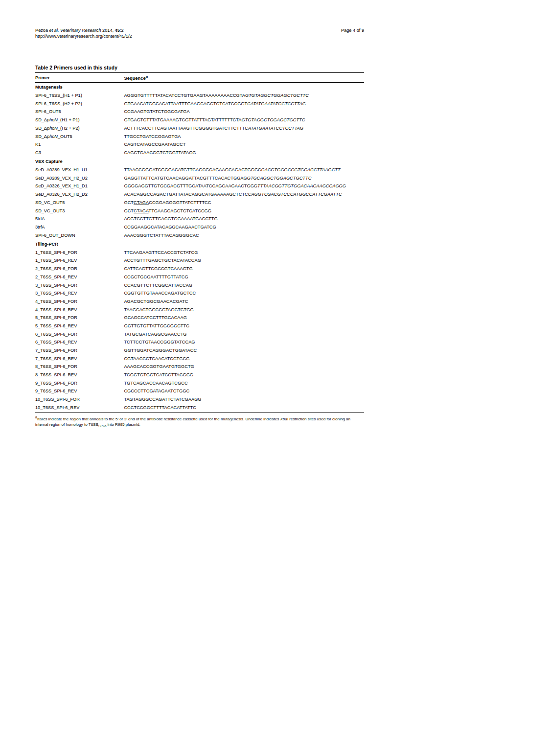Pezoa et al. Veterinary Research 2014, 45:2
http://www.veterinaryresearch.org/content/45/1/2
Page 4 of 9
Table 2 Primers used in this study
| Primer | Sequence a |
| --- | --- |
| Mutagenesis |
| SPI-6_T6SS_(H1 + P1) | AGGGTGTTTTTATACATCCTGTGAAGTAAAAAAAACCGTA GTGTAGGCTGGAGCTGCTTC |
| SPI-6_T6SS_(H2 + P2) | GTGAACATGGCACATTAATTTGAAGCAGCTCTCATCCGGT CATATGAATATCCTCCTTAG |
| SPI-6_OUT5 | CCGAAGTGTATCTGGCGATGA |
| SD_Δ phoN _(H1 + P1) | GTGAGTCTTTATGAAAAGTCGTTATTTAGTATTTTTTCTA GTGTAGGCTGGAGCTGCTTC |
| SD_Δ phoN _(H2 + P2) | ACTTTCACCTTCAGTAATTAAGTTCGGGGTGATCTTCTTT CATATGAATATCCTCCTTAG |
| SD_Δ phoN _OUT5 | TTGCCTGATCCGGAGTGA |
| K1 | CAGTCATAGCCGAATAGCCT |
| C3 | CAGCTGAACGGTCTGGTTATAGG |
| VEX Capture |
| SeD_A0289_VEX_H1_U1 | TTAACCGGGATCGGGACATGTTCAGCGCAGAAGCAGACTGGGC CACGTGGGCCGTGCACCTTAAGCTT |
| SeD_A0289_VEX_H2_U2 | GAGGTTATTCATGTCAACAGGATTACGTTTCACACTGGAG GTGCAGGCTGGAGCTGCTTC |
| SeD_A0326_VEX_H1_D1 | GGGGAGGTTGTGCGACGTTTGCATAATCCAGCAAGAACTGGG TTTAACGGTTGTGGACAACAAGCCAGGG |
| SeD_A0326_VEX_H2_D2 | ACACAGGCCAGACTGATTATACAGGCATGAAAAAGCTCTC CAGGTCGACGTCCCATGGCCATTCGAATTC |
| SD_VC_OUT5 | GCT CTAGA CCGGAGGGGTTATCTTTTCC |
| SD_VC_OUT3 | GCT CTAGA TTGAAGCAGCTCTCATCCGG |
| 5trfA | ACGTCCTTGTTGACGTGGAAAATGACCTTG |
| 3trfA | CCGGAAGGCATACAGGCAAGAACTGATCG |
| SPI-6_OUT_DOWN | AAACGGGTCTATTTACAGGGGCAC |
| Tiling-PCR |
| 1_T6SS_SPI-6_FOR | TTCAAGAAGTTCCACCGTCTATCG |
| 1_T6SS_SPI-6_REV | ACCTGTTTGAGCTGCTACATACCAG |
| 2_T6SS_SPI-6_FOR | CATTCAGTTCGCCGTCAAAGTG |
| 2_T6SS_SPI-6_REV | CCGCTGCGAATTTTGTTATCG |
| 3_T6SS_SPI-6_FOR | CCACGTTCTTCGGCATTACCAG |
| 3_T6SS_SPI-6_REV | CGGTGTTGTAAACCAGATGCTCC |
| 4_T6SS_SPI-6_FOR | AGACGCTGGCGAACACGATC |
| 4_T6SS_SPI-6_REV | TAAGCACTGGCCGTAGCTCTGG |
| 5_T6SS_SPI-6_FOR | GCAGCCATCCTTTGCACAAG |
| 5_T6SS_SPI-6_REV | GGTTGTGTTATTGGCGGCTTC |
| 6_T6SS_SPI-6_FOR | TATGCGATCAGGCGAACCTG |
| 6_T6SS_SPI-6_REV | TCTTCCTGTAACCGGGTATCCAG |
| 7_T6SS_SPI-6_FOR | GGTTGGATCAGGGACTGGATACC |
| 7_T6SS_SPI-6_REV | CGTAACCCTCAACATCCTGCG |
| 8_T6SS_SPI-6_FOR | AAAGCACCGGTGAATGTGGCTG |
| 8_T6SS_SPI-6_REV | TCGGTGTGGTCATCCTTACGGG |
| 9_T6SS_SPI-6_FOR | TGTCAGCACCAACAGTCGCC |
| 9_T6SS_SPI-6_REV | CGCCCTTCGATAGAATCTGGC |
| 10_T6SS_SPI-6_FOR | TAGTAGGGCCAGATTCTATCGAAGG |
| 10_T6SS_SPI-6_REV | CCCTCCGGCTTTTACACATTATTC |
aItalics indicate the region that anneals to the 5’ or 3’ end of the antibiotic resistance cassette used for the mutagenesis. Underline indicates Xba I restriction sites used for cloning an internal region of homology to T6SSSPI-6 into R995 plasmid.